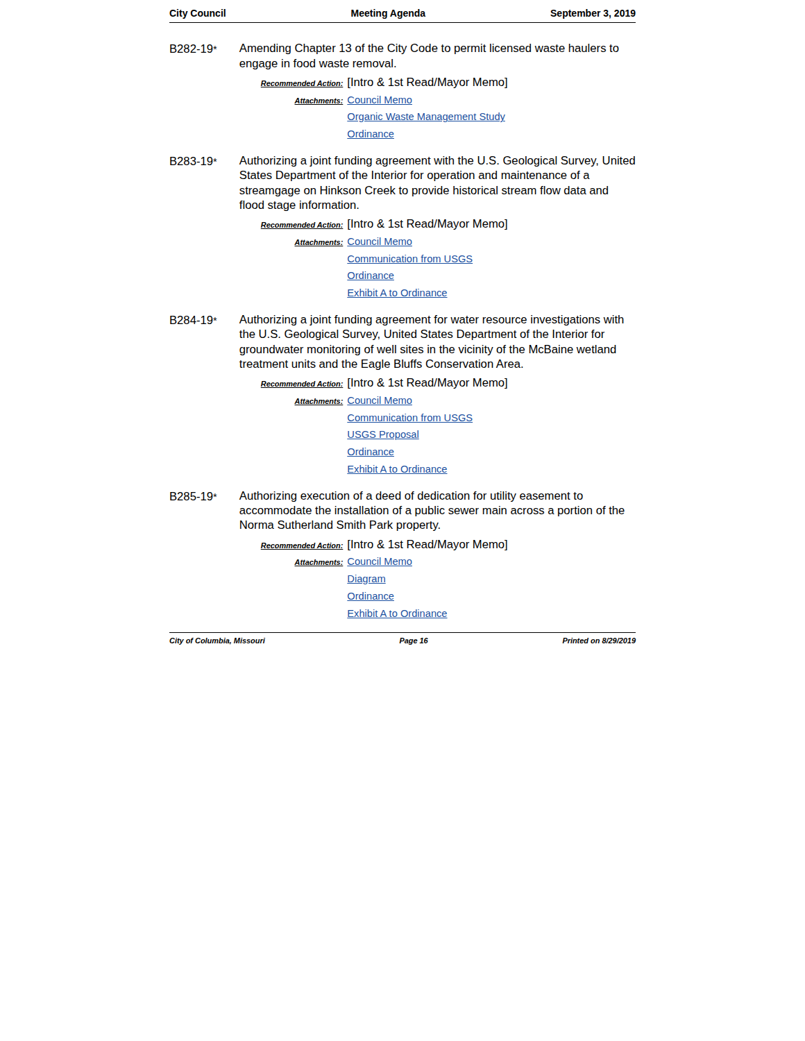City Council
Meeting Agenda
September 3, 2019
B282-19*
Amending Chapter 13 of the City Code to permit licensed waste haulers to engage in food waste removal.
Recommended Action:
[Intro & 1st Read/Mayor Memo]
Attachments:
Council Memo Organic Waste Management Study Ordinance
B283-19*
Authorizing a joint funding agreement with the U.S. Geological Survey, United States Department of the Interior for operation and maintenance of a streamgage on Hinkson Creek to provide historical stream flow data and flood stage information.
Recommended Action:
[Intro & 1st Read/Mayor Memo]
Attachments:
Council Memo Communication from USGS Ordinance Exhibit A to Ordinance
B284-19*
Authorizing a joint funding agreement for water resource investigations with the U.S. Geological Survey, United States Department of the Interior for groundwater monitoring of well sites in the vicinity of the McBaine wetland treatment units and the Eagle Bluffs Conservation Area.
Recommended Action:
[Intro & 1st Read/Mayor Memo]
Attachments:
Council Memo Communication from USGS USGS Proposal Ordinance Exhibit A to Ordinance
B285-19*
Authorizing execution of a deed of dedication for utility easement to accommodate the installation of a public sewer main across a portion of the Norma Sutherland Smith Park property.
Recommended Action:
[Intro & 1st Read/Mayor Memo]
Attachments:
Council Memo Diagram Ordinance Exhibit A to Ordinance
City of Columbia, Missouri
Page 16
Printed on 8/29/2019